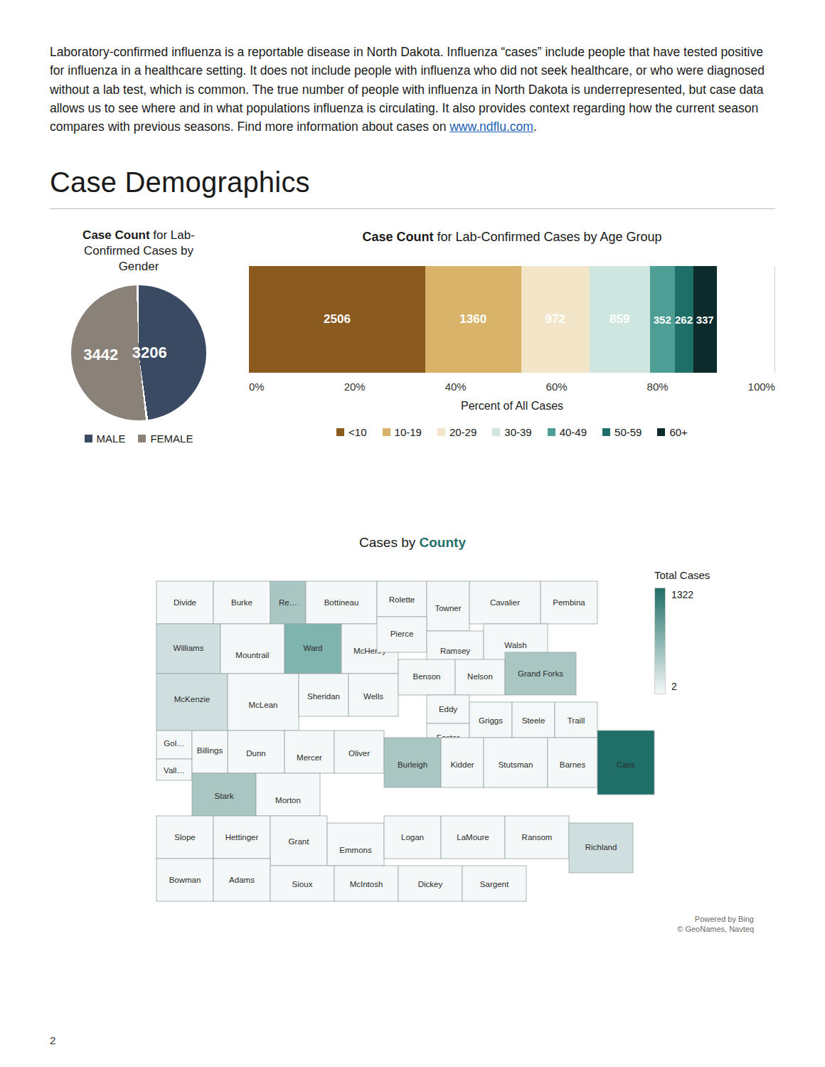Laboratory-confirmed influenza is a reportable disease in North Dakota. Influenza “cases” include people that have tested positive for influenza in a healthcare setting. It does not include people with influenza who did not seek healthcare, or who were diagnosed without a lab test, which is common. The true number of people with influenza in North Dakota is underrepresented, but case data allows us to see where and in what populations influenza is circulating. It also provides context regarding how the current season compares with previous seasons. Find more information about cases on www.ndflu.com.
Case Demographics
Case Count for Lab-
Confirmed Cases by
Gender
3206
3442
MALE FEMALE
Case Count for Lab-Confirmed Cases by Age Group
2506
1360
972
859
352
262
337
0% 20% 40% 60% 80% 100%
Percent of All Cases
<10 10-19 20-29 30-39 40-49 50-59 60+
Cases by County
Divide Burke Re… Bottineau Rolette Towner Cavalier Pembina Williams Mountrail Ward McHenry Pierce Ramsey Walsh McKenzie McLean Sheridan Wells Benson Nelson Grand Forks Eddy Foster Griggs Steele Traill Dunn Mercer Oliver Burleigh Kidder Stutsman Barnes Cass Gol… Vall… Billings Stark Morton Slope Hettinger Grant Emmons Logan LaMoure Ransom Richland Bowman Adams Sioux McIntosh Dickey Sargent
Total Cases
1322 2
Powered by Bing
© GeoNames, Navteq
2